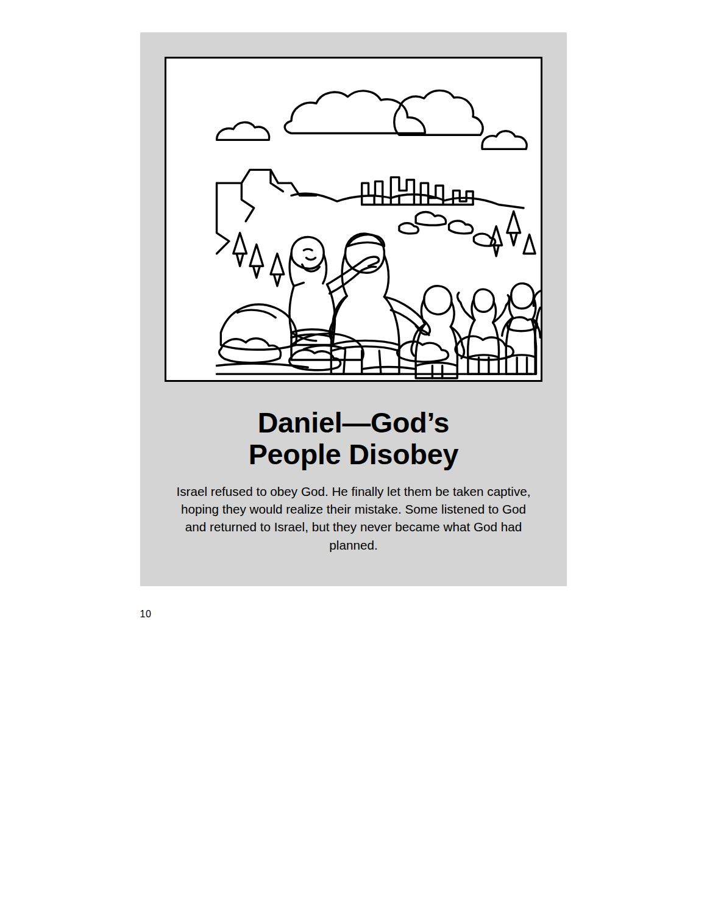Daniel—God’s
People Disobey
Israel refused to obey God. He finally let them be taken captive, hoping they would realize their mistake. Some listened to God and returned to Israel, but they never became what God had planned.
10